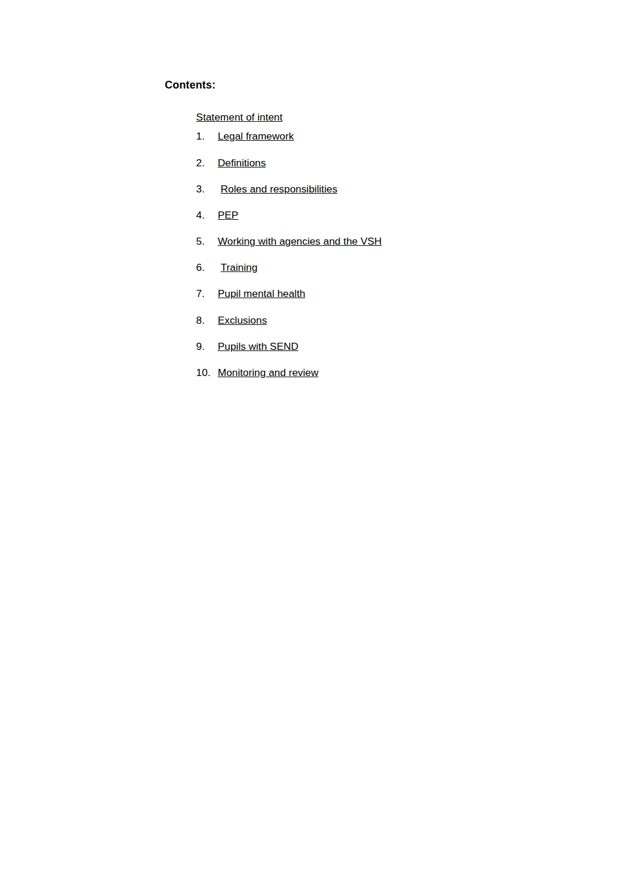Contents:
Statement of intent
Legal framework
Definitions
Roles and responsibilities
PEP
Working with agencies and the VSH
Training
Pupil mental health
Exclusions
Pupils with SEND
Monitoring and review